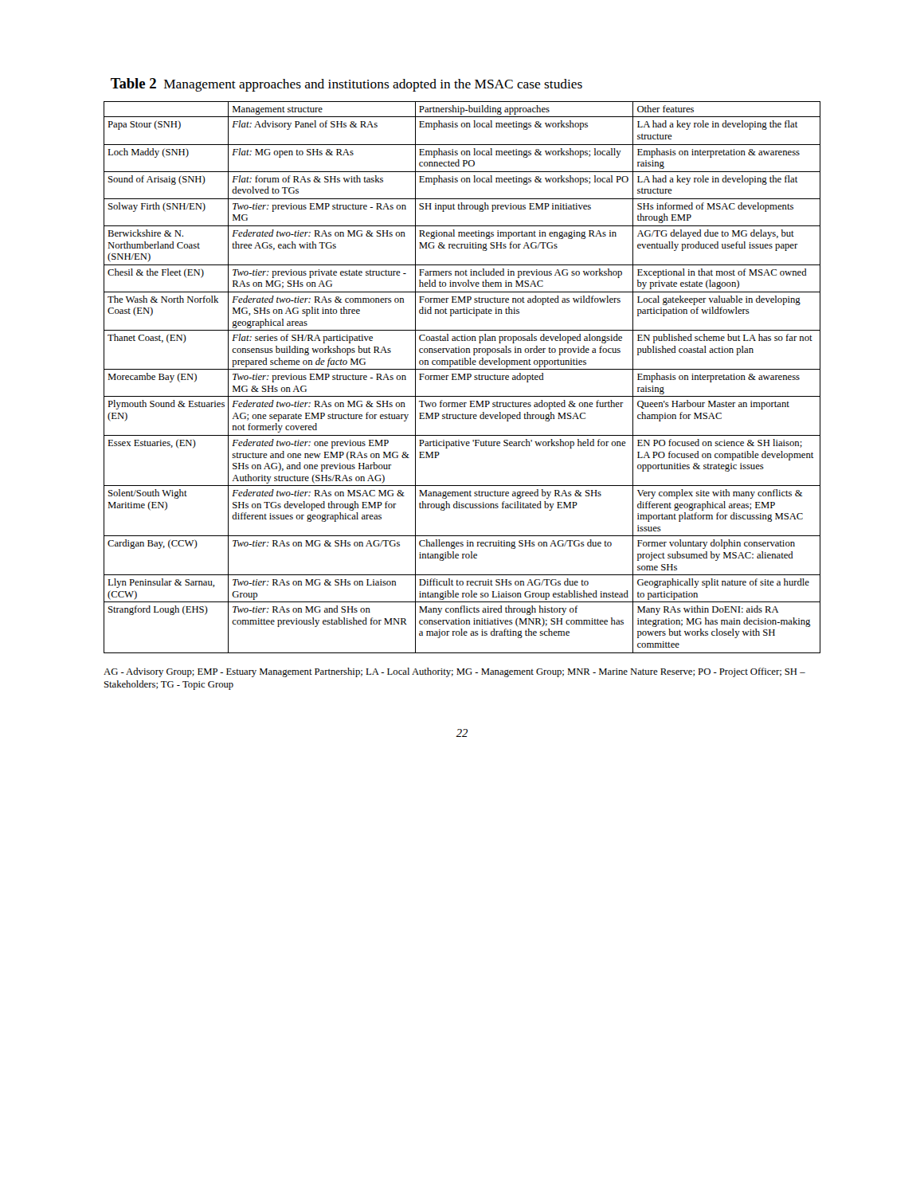Table 2 Management approaches and institutions adopted in the MSAC case studies
| | Management structure | Partnership-building approaches | Other features |
| --- | --- | --- | --- |
| Papa Stour (SNH) | Flat: Advisory Panel of SHs & RAs | Emphasis on local meetings & workshops | LA had a key role in developing the flat structure |
| Loch Maddy (SNH) | Flat: MG open to SHs & RAs | Emphasis on local meetings & workshops; locally connected PO | Emphasis on interpretation & awareness raising |
| Sound of Arisaig (SNH) | Flat: forum of RAs & SHs with tasks devolved to TGs | Emphasis on local meetings & workshops; local PO | LA had a key role in developing the flat structure |
| Solway Firth (SNH/EN) | Two-tier: previous EMP structure - RAs on MG | SH input through previous EMP initiatives | SHs informed of MSAC developments through EMP |
| Berwickshire & N. Northumberland Coast (SNH/EN) | Federated two-tier: RAs on MG & SHs on three AGs, each with TGs | Regional meetings important in engaging RAs in MG & recruiting SHs for AG/TGs | AG/TG delayed due to MG delays, but eventually produced useful issues paper |
| Chesil & the Fleet (EN) | Two-tier: previous private estate structure - RAs on MG; SHs on AG | Farmers not included in previous AG so workshop held to involve them in MSAC | Exceptional in that most of MSAC owned by private estate (lagoon) |
| The Wash & North Norfolk Coast (EN) | Federated two-tier: RAs & commoners on MG, SHs on AG split into three geographical areas | Former EMP structure not adopted as wildfowlers did not participate in this | Local gatekeeper valuable in developing participation of wildfowlers |
| Thanet Coast, (EN) | Flat: series of SH/RA participative consensus building workshops but RAs prepared scheme on de facto MG | Coastal action plan proposals developed alongside conservation proposals in order to provide a focus on compatible development opportunities | EN published scheme but LA has so far not published coastal action plan |
| Morecambe Bay (EN) | Two-tier: previous EMP structure - RAs on MG & SHs on AG | Former EMP structure adopted | Emphasis on interpretation & awareness raising |
| Plymouth Sound & Estuaries (EN) | Federated two-tier: RAs on MG & SHs on AG; one separate EMP structure for estuary not formerly covered | Two former EMP structures adopted & one further EMP structure developed through MSAC | Queen's Harbour Master an important champion for MSAC |
| Essex Estuaries, (EN) | Federated two-tier: one previous EMP structure and one new EMP (RAs on MG & SHs on AG), and one previous Harbour Authority structure (SHs/RAs on AG) | Participative 'Future Search' workshop held for one EMP | EN PO focused on science & SH liaison; LA PO focused on compatible development opportunities & strategic issues |
| Solent/South Wight Maritime (EN) | Federated two-tier: RAs on MSAC MG & SHs on TGs developed through EMP for different issues or geographical areas | Management structure agreed by RAs & SHs through discussions facilitated by EMP | Very complex site with many conflicts & different geographical areas; EMP important platform for discussing MSAC issues |
| Cardigan Bay, (CCW) | Two-tier: RAs on MG & SHs on AG/TGs | Challenges in recruiting SHs on AG/TGs due to intangible role | Former voluntary dolphin conservation project subsumed by MSAC: alienated some SHs |
| Llyn Peninsular & Sarnau, (CCW) | Two-tier: RAs on MG & SHs on Liaison Group | Difficult to recruit SHs on AG/TGs due to intangible role so Liaison Group established instead | Geographically split nature of site a hurdle to participation |
| Strangford Lough (EHS) | Two-tier: RAs on MG and SHs on committee previously established for MNR | Many conflicts aired through history of conservation initiatives (MNR); SH committee has a major role as is drafting the scheme | Many RAs within DoENI: aids RA integration; MG has main decision-making powers but works closely with SH committee |
AG - Advisory Group; EMP - Estuary Management Partnership; LA - Local Authority; MG - Management Group; MNR - Marine Nature Reserve; PO - Project Officer; SH – Stakeholders; TG - Topic Group
22